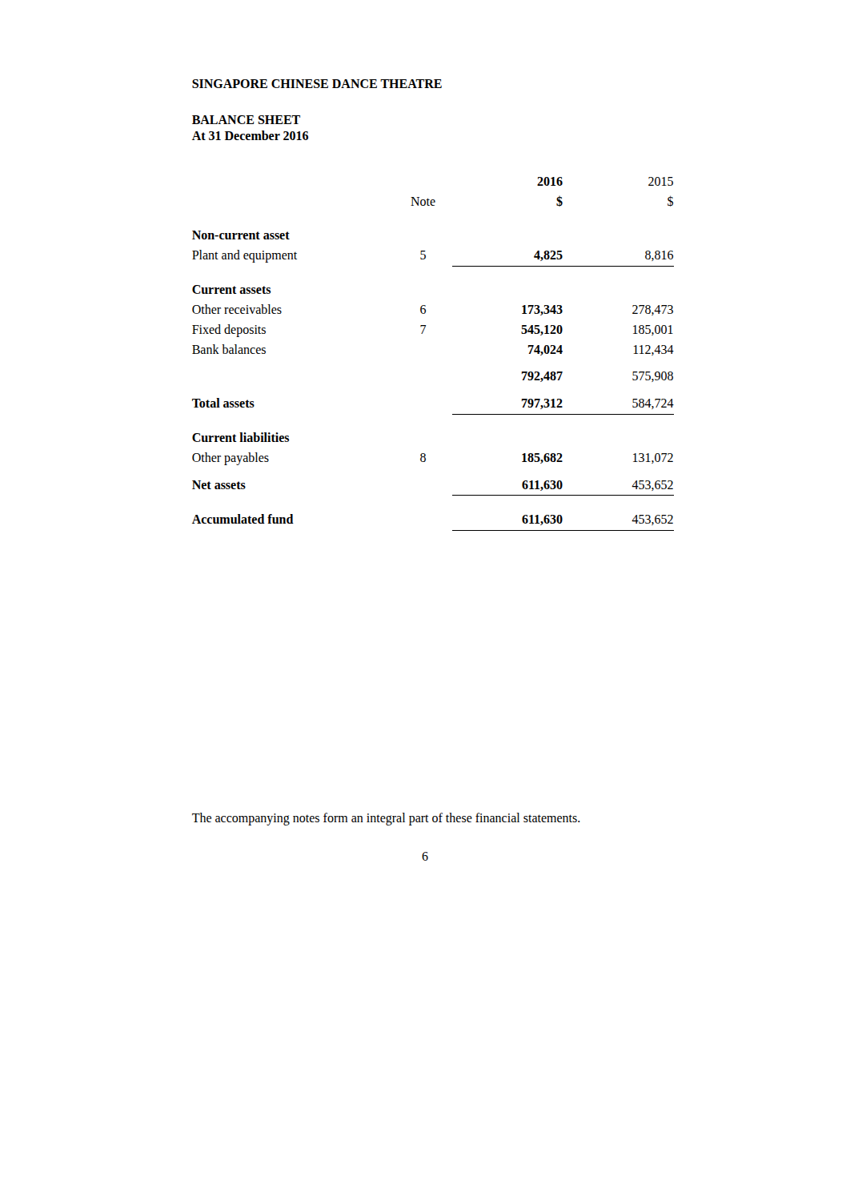SINGAPORE CHINESE DANCE THEATRE
BALANCE SHEET
At 31 December 2016
| | | 2016 | 2015 |
| | Note | $ | $ |
| Non-current asset | | | |
| Plant and equipment | 5 | 4,825 | 8,816 |
| Current assets | | | |
| Other receivables | 6 | 173,343 | 278,473 |
| Fixed deposits | 7 | 545,120 | 185,001 |
| Bank balances | | 74,024 | 112,434 |
| | | 792,487 | 575,908 |
| Total assets | | 797,312 | 584,724 |
| Current liabilities | | | |
| Other payables | 8 | 185,682 | 131,072 |
| Net assets | | 611,630 | 453,652 |
| Accumulated fund | | 611,630 | 453,652 |
The accompanying notes form an integral part of these financial statements.
6